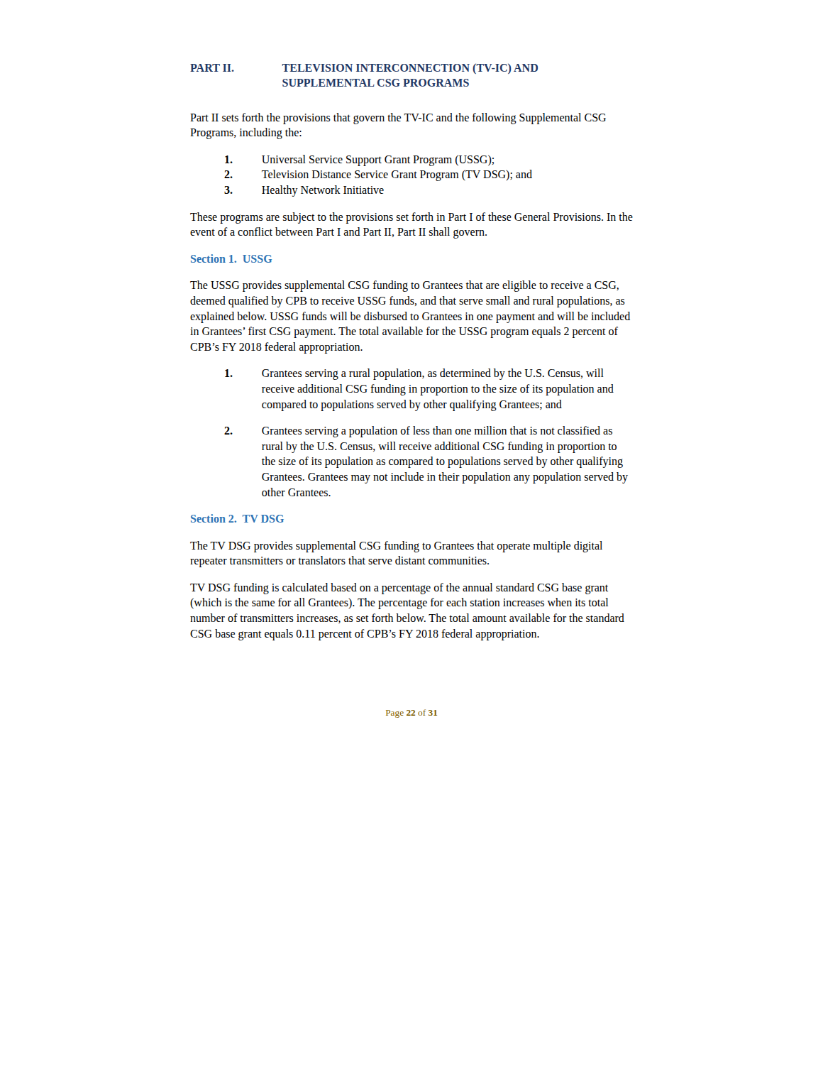| PART II. | TELEVISION INTERCONNECTION (TV-IC) AND SUPPLEMENTAL CSG PROGRAMS |
Part II sets forth the provisions that govern the TV-IC and the following Supplemental CSG Programs, including the:
| 1. | Universal Service Support Grant Program (USSG); |
| 2. | Television Distance Service Grant Program (TV DSG); and |
| 3. | Healthy Network Initiative |
These programs are subject to the provisions set forth in Part I of these General Provisions. In the event of a conflict between Part I and Part II, Part II shall govern.
Section 1. USSG
The USSG provides supplemental CSG funding to Grantees that are eligible to receive a CSG, deemed qualified by CPB to receive USSG funds, and that serve small and rural populations, as explained below. USSG funds will be disbursed to Grantees in one payment and will be included in Grantees’ first CSG payment. The total available for the USSG program equals 2 percent of CPB’s FY 2018 federal appropriation.
| 1. | Grantees serving a rural population, as determined by the U.S. Census, will receive additional CSG funding in proportion to the size of its population and compared to populations served by other qualifying Grantees; and |
| 2. | Grantees serving a population of less than one million that is not classified as rural by the U.S. Census, will receive additional CSG funding in proportion to the size of its population as compared to populations served by other qualifying Grantees. Grantees may not include in their population any population served by other Grantees. |
Section 2. TV DSG
The TV DSG provides supplemental CSG funding to Grantees that operate multiple digital repeater transmitters or translators that serve distant communities.
TV DSG funding is calculated based on a percentage of the annual standard CSG base grant (which is the same for all Grantees). The percentage for each station increases when its total number of transmitters increases, as set forth below. The total amount available for the standard CSG base grant equals 0.11 percent of CPB’s FY 2018 federal appropriation.
Page 22 of 31